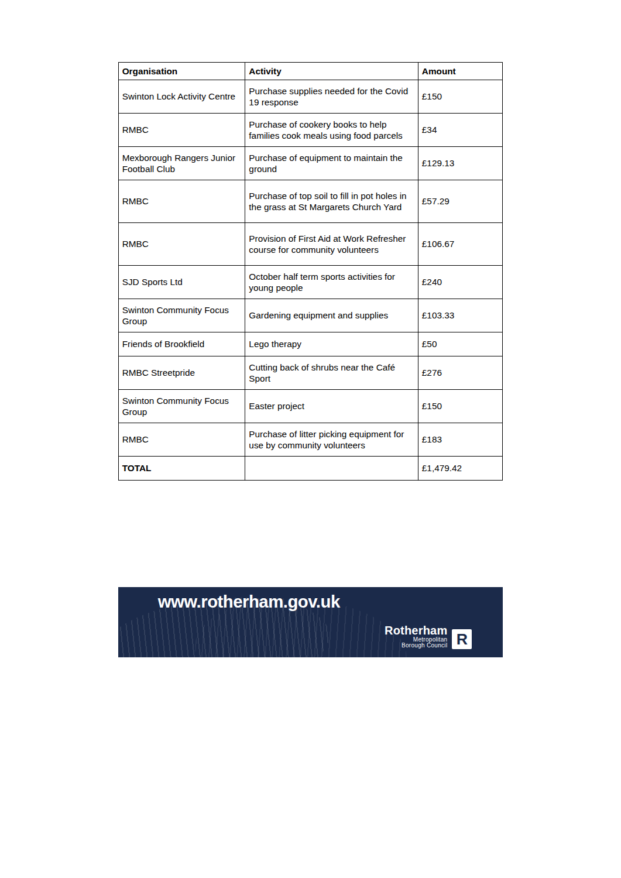| Organisation | Activity | Amount |
| --- | --- | --- |
| Swinton Lock Activity Centre | Purchase supplies needed for the Covid 19 response | £150 |
| RMBC | Purchase of cookery books to help families cook meals using food parcels | £34 |
| Mexborough Rangers Junior Football Club | Purchase of equipment to maintain the ground | £129.13 |
| RMBC | Purchase of top soil to fill in pot holes in the grass at St Margarets Church Yard | £57.29 |
| RMBC | Provision of First Aid at Work Refresher course for community volunteers | £106.67 |
| SJD Sports Ltd | October half term sports activities for young people | £240 |
| Swinton Community Focus Group | Gardening equipment and supplies | £103.33 |
| Friends of Brookfield | Lego therapy | £50 |
| RMBC Streetpride | Cutting back of shrubs near the Café Sport | £276 |
| Swinton Community Focus Group | Easter project | £150 |
| RMBC | Purchase of litter picking equipment for use by community volunteers | £183 |
| TOTAL | | £1,479.42 |
www.rotherham.gov.uk
Rotherham
Metropolitan
Borough Council
R